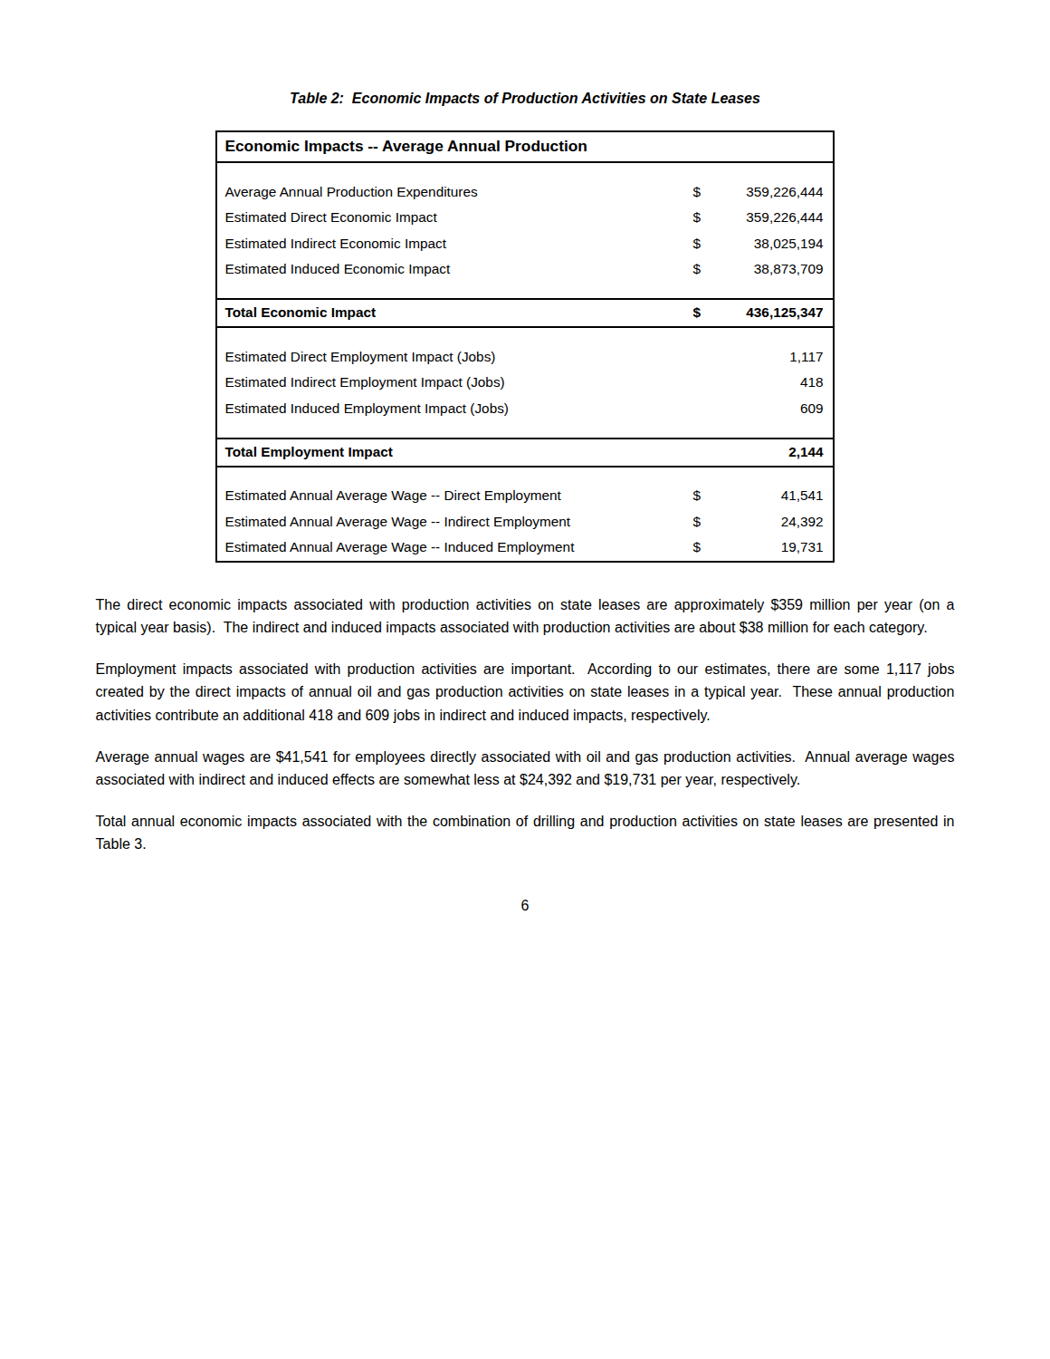Table 2: Economic Impacts of Production Activities on State Leases
| Economic Impacts -- Average Annual Production |
| Average Annual Production Expenditures | $ | 359,226,444 |
| Estimated Direct Economic Impact | $ | 359,226,444 |
| Estimated Indirect Economic Impact | $ | 38,025,194 |
| Estimated Induced Economic Impact | $ | 38,873,709 |
| Total Economic Impact | $ | 436,125,347 |
| Estimated Direct Employment Impact (Jobs) | | 1,117 |
| Estimated Indirect Employment Impact (Jobs) | | 418 |
| Estimated Induced Employment Impact (Jobs) | | 609 |
| Total Employment Impact | | 2,144 |
| Estimated Annual Average Wage -- Direct Employment | $ | 41,541 |
| Estimated Annual Average Wage -- Indirect Employment | $ | 24,392 |
| Estimated Annual Average Wage -- Induced Employment | $ | 19,731 |
The direct economic impacts associated with production activities on state leases are approximately $359 million per year (on a typical year basis). The indirect and induced impacts associated with production activities are about $38 million for each category.
Employment impacts associated with production activities are important. According to our estimates, there are some 1,117 jobs created by the direct impacts of annual oil and gas production activities on state leases in a typical year. These annual production activities contribute an additional 418 and 609 jobs in indirect and induced impacts, respectively.
Average annual wages are $41,541 for employees directly associated with oil and gas production activities. Annual average wages associated with indirect and induced effects are somewhat less at $24,392 and $19,731 per year, respectively.
Total annual economic impacts associated with the combination of drilling and production activities on state leases are presented in Table 3.
6